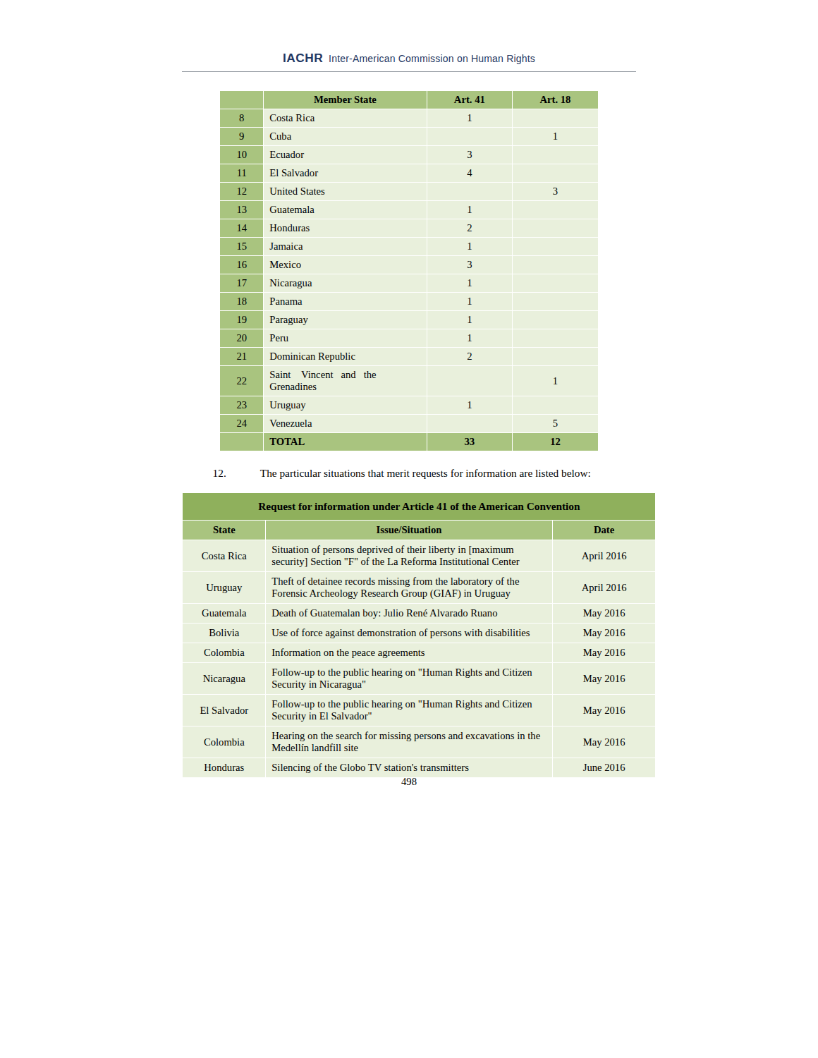IACHR Inter-American Commission on Human Rights
| | Member State | Art. 41 | Art. 18 |
| --- | --- | --- | --- |
| 8 | Costa Rica | 1 | |
| 9 | Cuba | | 1 |
| 10 | Ecuador | 3 | |
| 11 | El Salvador | 4 | |
| 12 | United States | | 3 |
| 13 | Guatemala | 1 | |
| 14 | Honduras | 2 | |
| 15 | Jamaica | 1 | |
| 16 | Mexico | 3 | |
| 17 | Nicaragua | 1 | |
| 18 | Panama | 1 | |
| 19 | Paraguay | 1 | |
| 20 | Peru | 1 | |
| 21 | Dominican Republic | 2 | |
| 22 | Saint Vincent and the Grenadines | | 1 |
| 23 | Uruguay | 1 | |
| 24 | Venezuela | | 5 |
| | TOTAL | 33 | 12 |
12.
The particular situations that merit requests for information are listed below:
| Request for information under Article 41 of the American Convention |
| State | Issue/Situation | Date |
| Costa Rica | Situation of persons deprived of their liberty in [maximum security] Section "F" of the La Reforma Institutional Center | April 2016 |
| Uruguay | Theft of detainee records missing from the laboratory of the Forensic Archeology Research Group (GIAF) in Uruguay | April 2016 |
| Guatemala | Death of Guatemalan boy: Julio René Alvarado Ruano | May 2016 |
| Bolivia | Use of force against demonstration of persons with disabilities | May 2016 |
| Colombia | Information on the peace agreements | May 2016 |
| Nicaragua | Follow-up to the public hearing on "Human Rights and Citizen Security in Nicaragua" | May 2016 |
| El Salvador | Follow-up to the public hearing on "Human Rights and Citizen Security in El Salvador" | May 2016 |
| Colombia | Hearing on the search for missing persons and excavations in the Medellín landfill site | May 2016 |
| Honduras | Silencing of the Globo TV station's transmitters | June 2016 |
498